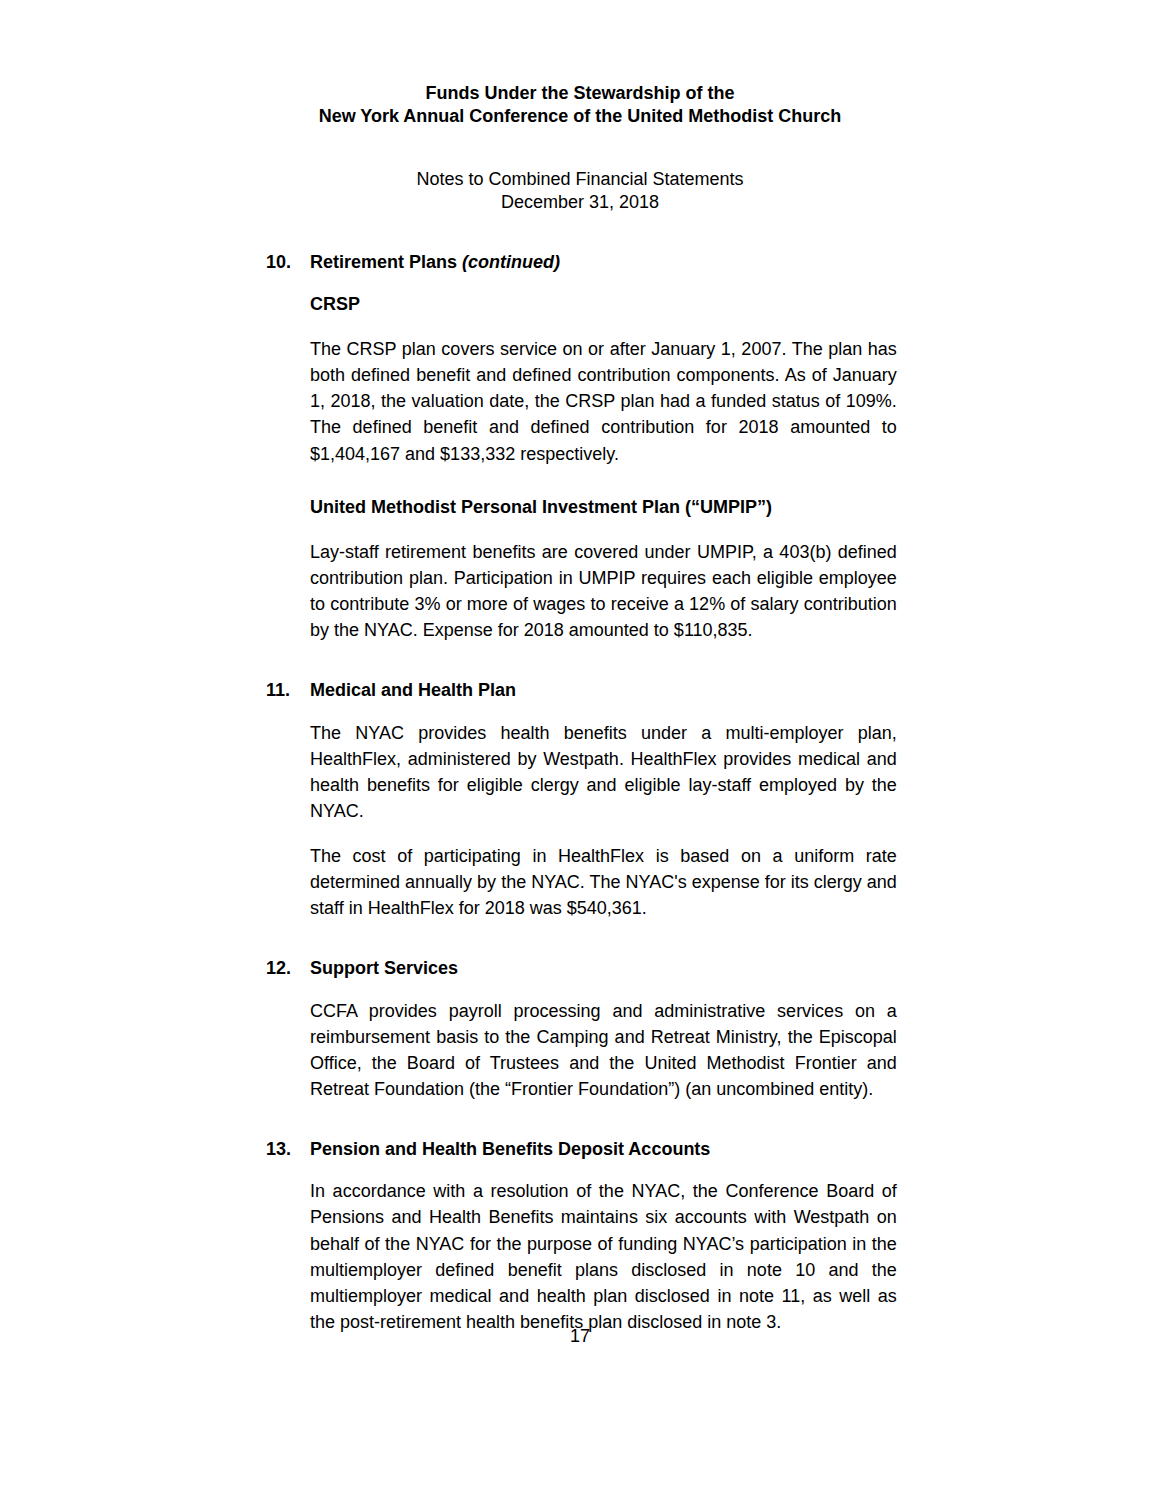Funds Under the Stewardship of the
New York Annual Conference of the United Methodist Church
Notes to Combined Financial Statements
December 31, 2018
10. Retirement Plans (continued)
CRSP
The CRSP plan covers service on or after January 1, 2007. The plan has both defined benefit and defined contribution components. As of January 1, 2018, the valuation date, the CRSP plan had a funded status of 109%. The defined benefit and defined contribution for 2018 amounted to $1,404,167 and $133,332 respectively.
United Methodist Personal Investment Plan (“UMPIP”)
Lay-staff retirement benefits are covered under UMPIP, a 403(b) defined contribution plan. Participation in UMPIP requires each eligible employee to contribute 3% or more of wages to receive a 12% of salary contribution by the NYAC. Expense for 2018 amounted to $110,835.
11. Medical and Health Plan
The NYAC provides health benefits under a multi-employer plan, HealthFlex, administered by Westpath. HealthFlex provides medical and health benefits for eligible clergy and eligible lay-staff employed by the NYAC.
The cost of participating in HealthFlex is based on a uniform rate determined annually by the NYAC. The NYAC's expense for its clergy and staff in HealthFlex for 2018 was $540,361.
12. Support Services
CCFA provides payroll processing and administrative services on a reimbursement basis to the Camping and Retreat Ministry, the Episcopal Office, the Board of Trustees and the United Methodist Frontier and Retreat Foundation (the “Frontier Foundation”) (an uncombined entity).
13. Pension and Health Benefits Deposit Accounts
In accordance with a resolution of the NYAC, the Conference Board of Pensions and Health Benefits maintains six accounts with Westpath on behalf of the NYAC for the purpose of funding NYAC’s participation in the multiemployer defined benefit plans disclosed in note 10 and the multiemployer medical and health plan disclosed in note 11, as well as the post-retirement health benefits plan disclosed in note 3.
17